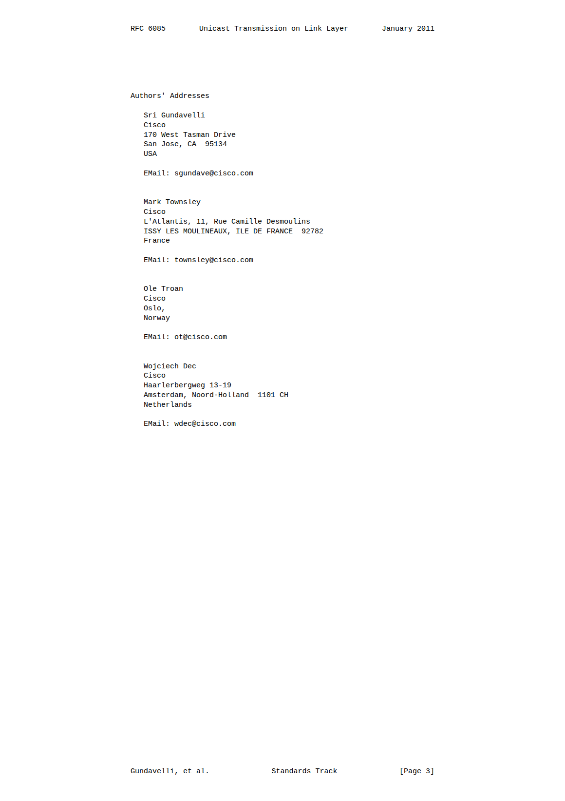RFC 6085 Unicast Transmission on Link Layer January 2011
Authors' Addresses Sri Gundavelli Cisco 170 West Tasman Drive San Jose, CA 95134 USA EMail: sgundave@cisco.com Mark Townsley Cisco L'Atlantis, 11, Rue Camille Desmoulins ISSY LES MOULINEAUX, ILE DE FRANCE 92782 France EMail: townsley@cisco.com Ole Troan Cisco Oslo, Norway EMail: ot@cisco.com Wojciech Dec Cisco Haarlerbergweg 13-19 Amsterdam, Noord-Holland 1101 CH Netherlands EMail: wdec@cisco.com
Gundavelli, et al. Standards Track[Page 3]